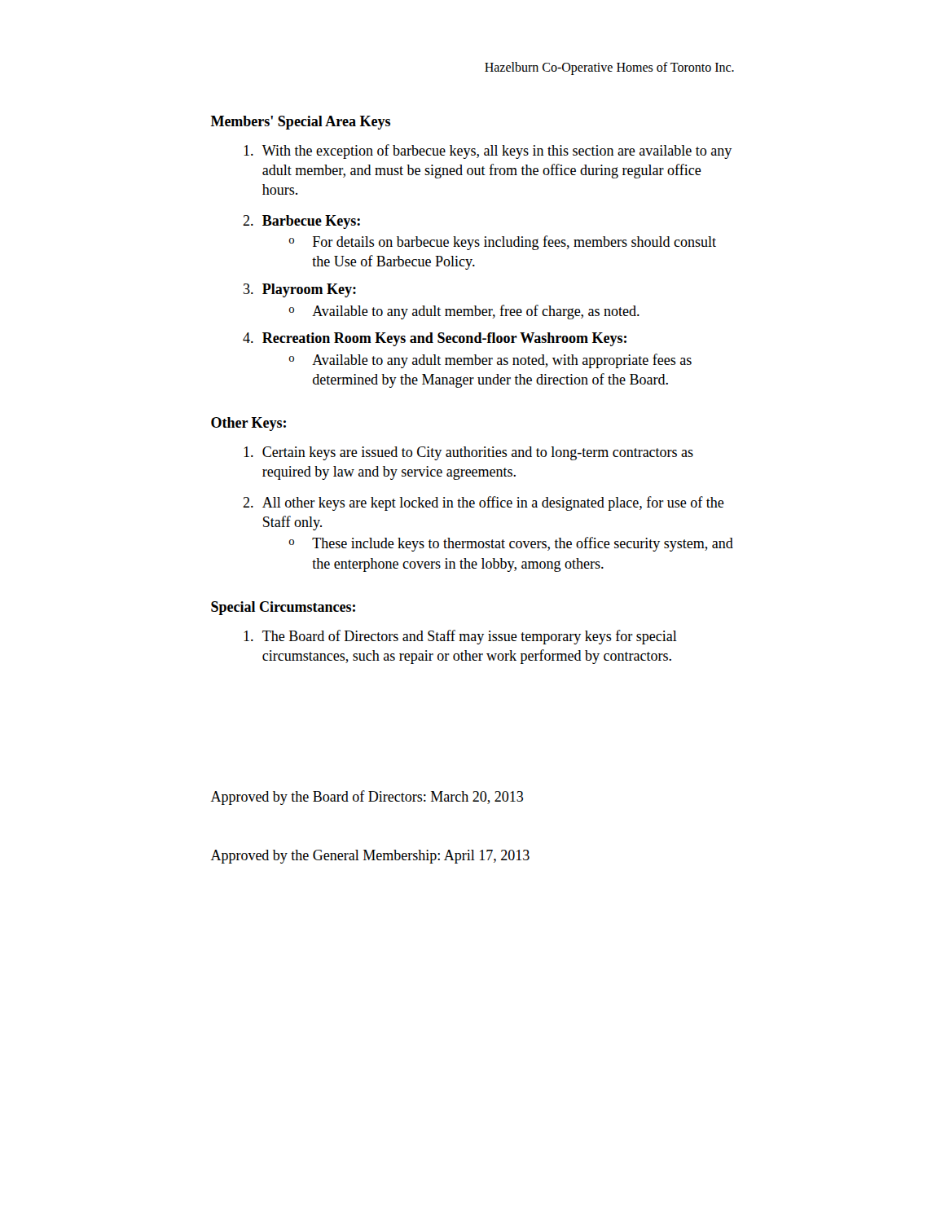Hazelburn Co-Operative Homes of Toronto Inc.
Members' Special Area Keys
With the exception of barbecue keys, all keys in this section are available to any adult member, and must be signed out from the office during regular office hours.
Barbecue Keys:
For details on barbecue keys including fees, members should consult the Use of Barbecue Policy.
Playroom Key:
Available to any adult member, free of charge, as noted.
Recreation Room Keys and Second-floor Washroom Keys:
Available to any adult member as noted, with appropriate fees as determined by the Manager under the direction of the Board.
Other Keys:
Certain keys are issued to City authorities and to long-term contractors as required by law and by service agreements.
All other keys are kept locked in the office in a designated place, for use of the Staff only.
These include keys to thermostat covers, the office security system, and the enterphone covers in the lobby, among others.
Special Circumstances:
The Board of Directors and Staff may issue temporary keys for special circumstances, such as repair or other work performed by contractors.
Approved by the Board of Directors: March 20, 2013
Approved by the General Membership: April 17, 2013